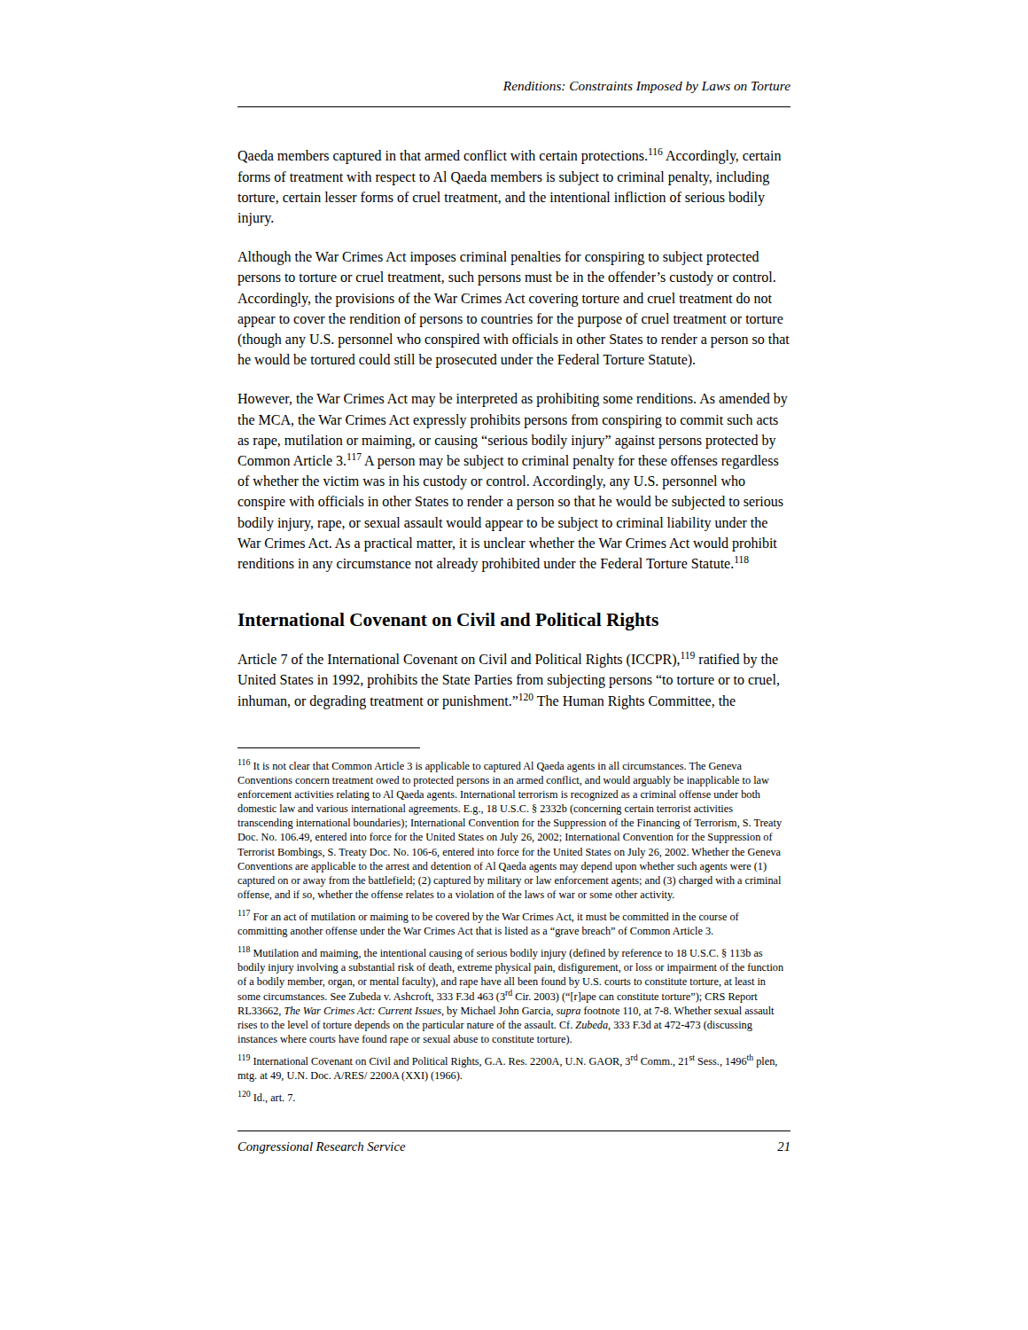Renditions: Constraints Imposed by Laws on Torture
Qaeda members captured in that armed conflict with certain protections.116 Accordingly, certain forms of treatment with respect to Al Qaeda members is subject to criminal penalty, including torture, certain lesser forms of cruel treatment, and the intentional infliction of serious bodily injury.
Although the War Crimes Act imposes criminal penalties for conspiring to subject protected persons to torture or cruel treatment, such persons must be in the offender’s custody or control. Accordingly, the provisions of the War Crimes Act covering torture and cruel treatment do not appear to cover the rendition of persons to countries for the purpose of cruel treatment or torture (though any U.S. personnel who conspired with officials in other States to render a person so that he would be tortured could still be prosecuted under the Federal Torture Statute).
However, the War Crimes Act may be interpreted as prohibiting some renditions. As amended by the MCA, the War Crimes Act expressly prohibits persons from conspiring to commit such acts as rape, mutilation or maiming, or causing “serious bodily injury” against persons protected by Common Article 3.117 A person may be subject to criminal penalty for these offenses regardless of whether the victim was in his custody or control. Accordingly, any U.S. personnel who conspire with officials in other States to render a person so that he would be subjected to serious bodily injury, rape, or sexual assault would appear to be subject to criminal liability under the War Crimes Act. As a practical matter, it is unclear whether the War Crimes Act would prohibit renditions in any circumstance not already prohibited under the Federal Torture Statute.118
International Covenant on Civil and Political Rights
Article 7 of the International Covenant on Civil and Political Rights (ICCPR),119 ratified by the United States in 1992, prohibits the State Parties from subjecting persons “to torture or to cruel, inhuman, or degrading treatment or punishment.”120 The Human Rights Committee, the
116 It is not clear that Common Article 3 is applicable to captured Al Qaeda agents in all circumstances. The Geneva Conventions concern treatment owed to protected persons in an armed conflict, and would arguably be inapplicable to law enforcement activities relating to Al Qaeda agents. International terrorism is recognized as a criminal offense under both domestic law and various international agreements. E.g., 18 U.S.C. § 2332b (concerning certain terrorist activities transcending international boundaries); International Convention for the Suppression of the Financing of Terrorism, S. Treaty Doc. No. 106.49, entered into force for the United States on July 26, 2002; International Convention for the Suppression of Terrorist Bombings, S. Treaty Doc. No. 106-6, entered into force for the United States on July 26, 2002. Whether the Geneva Conventions are applicable to the arrest and detention of Al Qaeda agents may depend upon whether such agents were (1) captured on or away from the battlefield; (2) captured by military or law enforcement agents; and (3) charged with a criminal offense, and if so, whether the offense relates to a violation of the laws of war or some other activity.
117 For an act of mutilation or maiming to be covered by the War Crimes Act, it must be committed in the course of committing another offense under the War Crimes Act that is listed as a “grave breach” of Common Article 3.
118 Mutilation and maiming, the intentional causing of serious bodily injury (defined by reference to 18 U.S.C. § 113b as bodily injury involving a substantial risk of death, extreme physical pain, disfigurement, or loss or impairment of the function of a bodily member, organ, or mental faculty), and rape have all been found by U.S. courts to constitute torture, at least in some circumstances. See Zubeda v. Ashcroft, 333 F.3d 463 (3rd Cir. 2003) (“[r]ape can constitute torture”); CRS Report RL33662, The War Crimes Act: Current Issues, by Michael John Garcia, supra footnote 110, at 7-8. Whether sexual assault rises to the level of torture depends on the particular nature of the assault. Cf. Zubeda, 333 F.3d at 472-473 (discussing instances where courts have found rape or sexual abuse to constitute torture).
119 International Covenant on Civil and Political Rights, G.A. Res. 2200A, U.N. GAOR, 3rd Comm., 21st Sess., 1496th plen, mtg. at 49, U.N. Doc. A/RES/ 2200A (XXI) (1966).
120 Id., art. 7.
Congressional Research Service 21